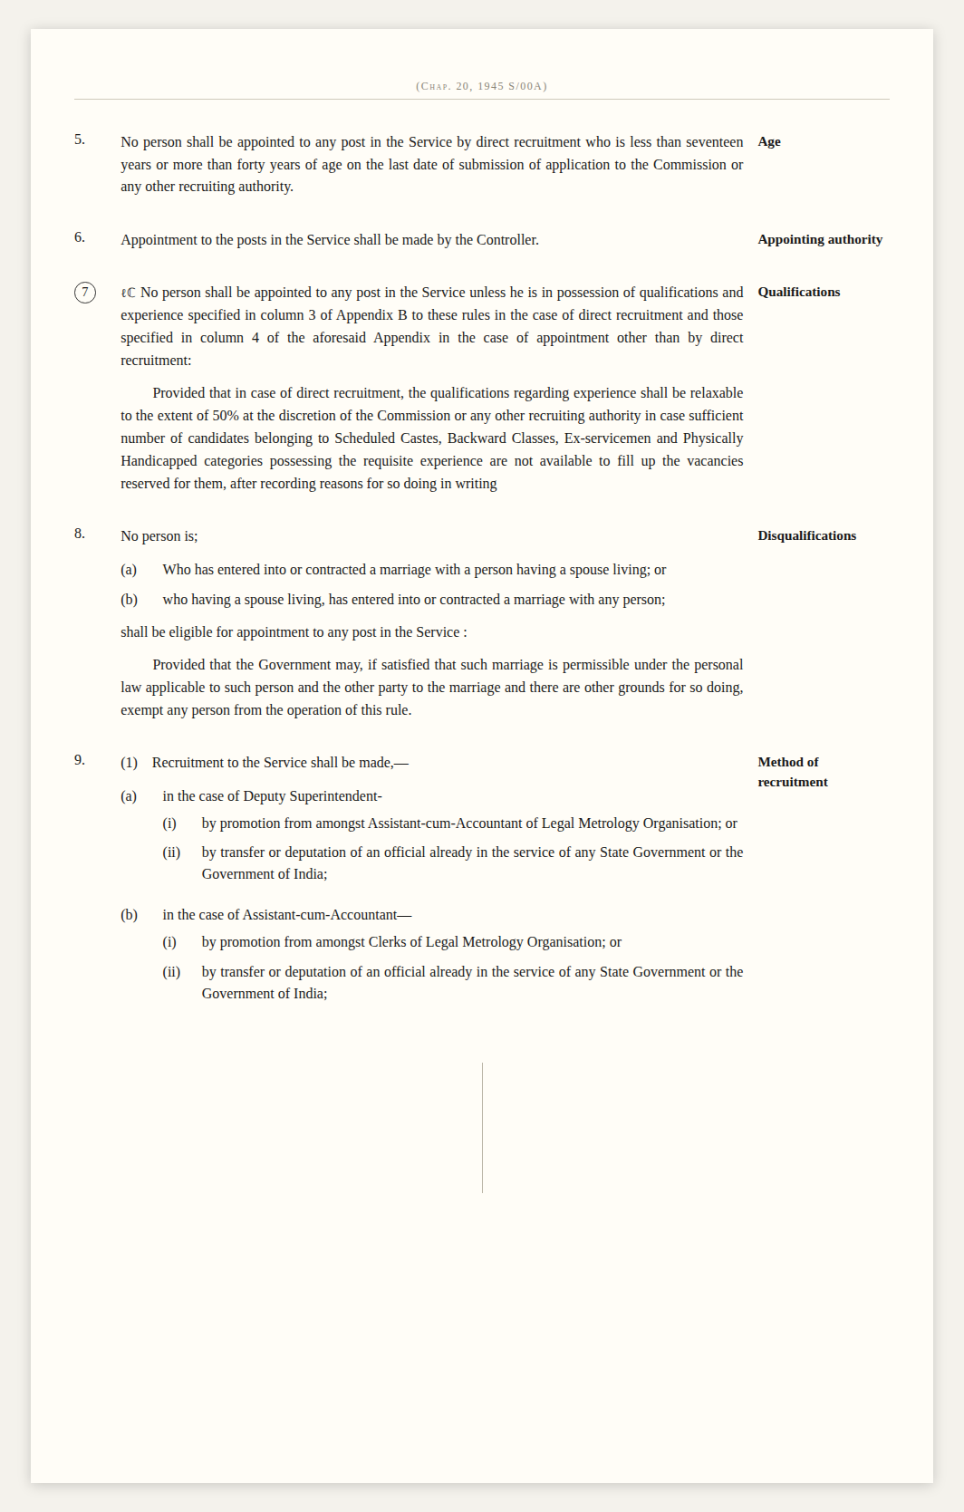(Chap. 20, 1945 S/00A)
5.
No person shall be appointed to any post in the Service by direct recruitment who is less than seventeen years or more than forty years of age on the last date of submission of application to the Commission or any other recruiting authority.
Age
6.
Appointment to the posts in the Service shall be made by the Controller.
Appointing authority
7
ℓℂ No person shall be appointed to any post in the Service unless he is in possession of qualifications and experience specified in column 3 of Appendix B to these rules in the case of direct recruitment and those specified in column 4 of the aforesaid Appendix in the case of appointment other than by direct recruitment:
Provided that in case of direct recruitment, the qualifications regarding experience shall be relaxable to the extent of 50% at the discretion of the Commission or any other recruiting authority in case sufficient number of candidates belonging to Scheduled Castes, Backward Classes, Ex-servicemen and Physically Handicapped categories possessing the requisite experience are not available to fill up the vacancies reserved for them, after recording reasons for so doing in writing    
Qualifications
8.
No person is;
(a) Who has entered into or contracted a marriage with a person having a spouse living; or
(b) who having a spouse living, has entered into or contracted a marriage with any person;
shall be eligible for appointment to any post in the Service :
Provided that the Government may, if satisfied that such marriage is permissible under the personal law applicable to such person and the other party to the marriage and there are other grounds for so doing, exempt any person from the operation of this rule.
Disqualifications
9.
(1) Recruitment to the Service shall be made,—
(a) in the case of Deputy Superintendent-
(i) by promotion from amongst Assistant-cum-Accountant of Legal Metrology Organisation; or
(ii) by transfer or deputation of an official already in the service of any State Government or the Government of India;
(b) in the case of Assistant-cum-Accountant—
(i) by promotion from amongst Clerks of Legal Metrology Organisation; or
(ii) by transfer or deputation of an official already in the service of any State Government or the Government of India;
Method of recruitment